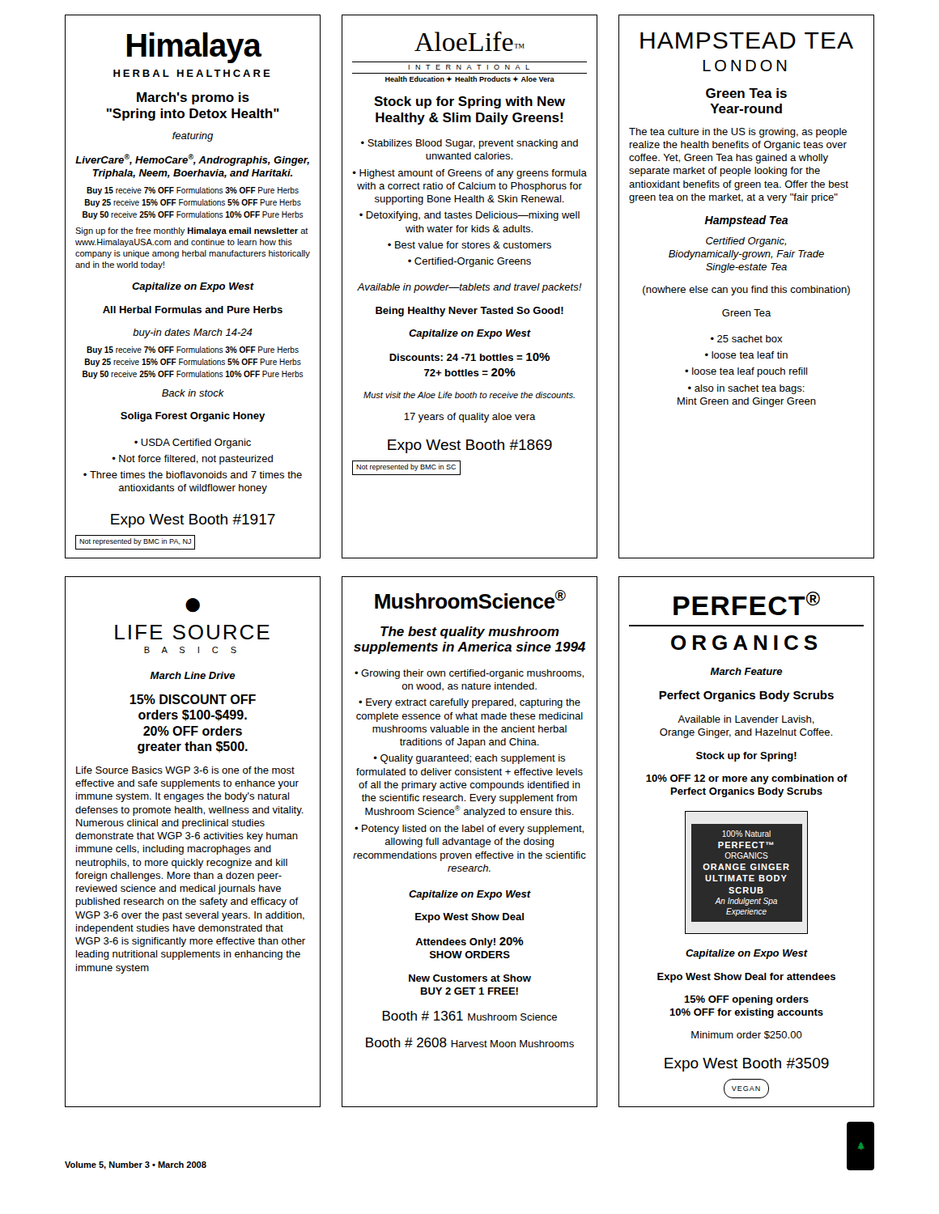Himalaya
HERBAL HEALTHCARE
March's promo is
"Spring into Detox Health"
featuring
LiverCare®, HemoCare®, Andrographis, Ginger, Triphala, Neem, Boerhavia, and Haritaki.
Buy 15 receive 7% OFF Formulations 3% OFF Pure Herbs
Buy 25 receive 15% OFF Formulations 5% OFF Pure Herbs
Buy 50 receive 25% OFF Formulations 10% OFF Pure Herbs
Sign up for the free monthly Himalaya email newsletter at www.HimalayaUSA.com and continue to learn how this company is unique among herbal manufacturers historically and in the world today!
Capitalize on Expo West
All Herbal Formulas and Pure Herbs
buy-in dates March 14-24
Buy 15 receive 7% OFF Formulations 3% OFF Pure Herbs
Buy 25 receive 15% OFF Formulations 5% OFF Pure Herbs
Buy 50 receive 25% OFF Formulations 10% OFF Pure Herbs
Back in stock
Soliga Forest Organic Honey
USDA Certified Organic
Not force filtered, not pasteurized
Three times the bioflavonoids and 7 times the antioxidants of wildflower honey
Expo West Booth #1917
Not represented by BMC in PA, NJ
AloeLife™
I N T E R N A T I O N A L
Health Education ✦ Health Products ✦ Aloe Vera
Stock up for Spring with New Healthy & Slim Daily Greens!
Stabilizes Blood Sugar, prevent snacking and unwanted calories.
Highest amount of Greens of any greens formula with a correct ratio of Calcium to Phosphorus for supporting Bone Health & Skin Renewal.
Detoxifying, and tastes Delicious—mixing well with water for kids & adults.
Best value for stores & customers
Certified-Organic Greens
Available in powder—tablets and travel packets!
Being Healthy Never Tasted So Good!
Capitalize on Expo West
Discounts: 24 -71 bottles = 10%
72+ bottles = 20%
Must visit the Aloe Life booth to receive the discounts.
17 years of quality aloe vera
Expo West Booth #1869
Not represented by BMC in SC
HAMPSTEAD TEA
LONDON
Green Tea is
Year-round
The tea culture in the US is growing, as people realize the health benefits of Organic teas over coffee. Yet, Green Tea has gained a wholly separate market of people looking for the antioxidant benefits of green tea. Offer the best green tea on the market, at a very "fair price"
Hampstead Tea
Certified Organic,
Biodynamically-grown, Fair Trade
Single-estate Tea
(nowhere else can you find this combination)
Green Tea
25 sachet box
loose tea leaf tin
loose tea leaf pouch refill
also in sachet tea bags:
Mint Green and Ginger Green
●
LIFE SOURCE
B A S I C S
March Line Drive
15% DISCOUNT OFF
orders $100-$499.
20% OFF orders
greater than $500.
Life Source Basics WGP 3-6 is one of the most effective and safe supplements to enhance your immune system. It engages the body's natural defenses to promote health, wellness and vitality. Numerous clinical and preclinical studies demonstrate that WGP 3-6 activities key human immune cells, including macrophages and neutrophils, to more quickly recognize and kill foreign challenges. More than a dozen peer-reviewed science and medical journals have published research on the safety and efficacy of WGP 3-6 over the past several years. In addition, independent studies have demonstrated that WGP 3-6 is significantly more effective than other leading nutritional supplements in enhancing the immune system
MushroomScience®
The best quality mushroom supplements in America since 1994
Growing their own certified-organic mushrooms, on wood, as nature intended.
Every extract carefully prepared, capturing the complete essence of what made these medicinal mushrooms valuable in the ancient herbal traditions of Japan and China.
Quality guaranteed; each supplement is formulated to deliver consistent + effective levels of all the primary active compounds identified in the scientific research. Every supplement from Mushroom Science® analyzed to ensure this.
Potency listed on the label of every supplement, allowing full advantage of the dosing recommendations proven effective in the scientific research.
Capitalize on Expo West
Expo West Show Deal
Attendees Only! 20%
SHOW ORDERS
New Customers at Show
BUY 2 GET 1 FREE!
Booth # 1361 Mushroom Science
Booth # 2608 Harvest Moon Mushrooms
PERFECT®
ORGANICS
March Feature
Perfect Organics Body Scrubs
Available in Lavender Lavish,
Orange Ginger, and Hazelnut Coffee.
Stock up for Spring!
10% OFF 12 or more any combination of Perfect Organics Body Scrubs
100% Natural
PERFECT™
ORGANICS
ORANGE GINGER
ULTIMATE BODY SCRUB
An Indulgent Spa Experience
Capitalize on Expo West
Expo West Show Deal for attendees
15% OFF opening orders
10% OFF for existing accounts
Minimum order $250.00
Expo West Booth #3509
VEGAN
Volume 5, Number 3 • March 2008
🌲